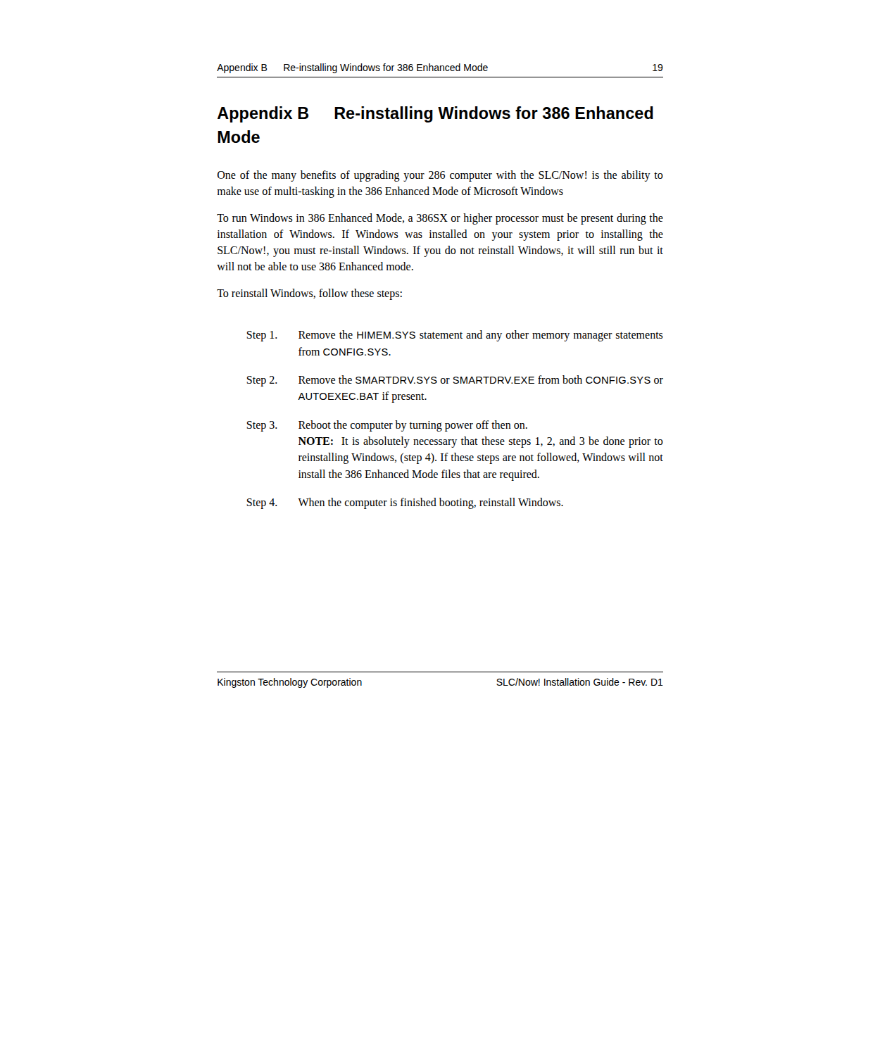Appendix B Re-installing Windows for 386 Enhanced Mode 19
Appendix B Re-installing Windows for 386 Enhanced Mode
One of the many benefits of upgrading your 286 computer with the SLC/Now! is the ability to make use of multi-tasking in the 386 Enhanced Mode of Microsoft Windows
To run Windows in 386 Enhanced Mode, a 386SX or higher processor must be present during the installation of Windows. If Windows was installed on your system prior to installing the SLC/Now!, you must re-install Windows. If you do not reinstall Windows, it will still run but it will not be able to use 386 Enhanced mode.
To reinstall Windows, follow these steps:
Step 1.
Remove the HIMEM.SYS statement and any other memory manager statements from CONFIG.SYS.
Step 2.
Remove the SMARTDRV.SYS or SMARTDRV.EXE from both CONFIG.SYS or AUTOEXEC.BAT if present.
Step 3.
Reboot the computer by turning power off then on.
NOTE: It is absolutely necessary that these steps 1, 2, and 3 be done prior to reinstalling Windows, (step 4). If these steps are not followed, Windows will not install the 386 Enhanced Mode files that are required.
Step 4.
When the computer is finished booting, reinstall Windows.
Kingston Technology Corporation SLC/Now! Installation Guide - Rev. D1